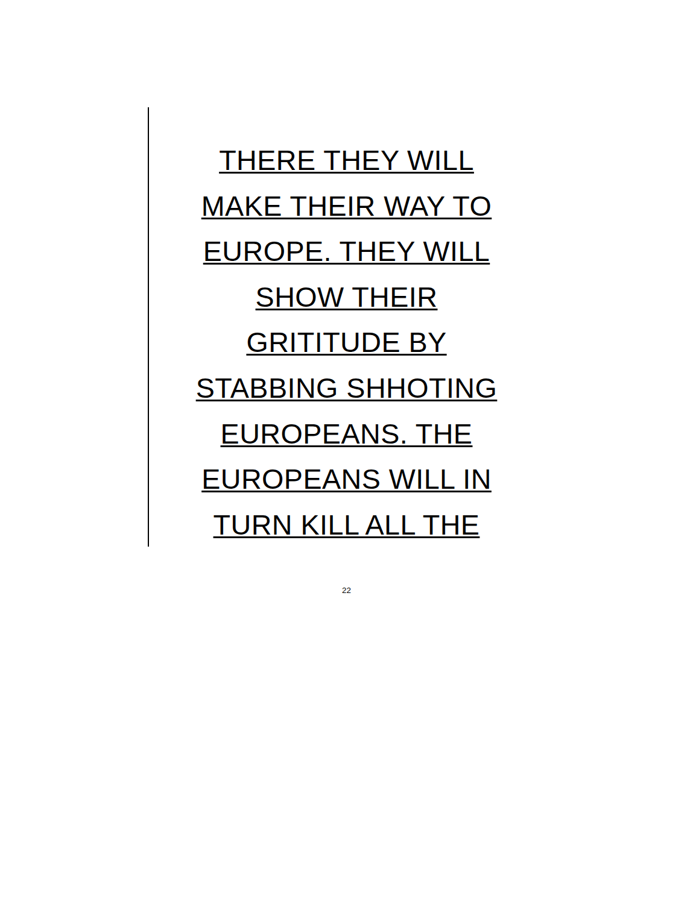THERE THEY WILL
MAKE THEIR WAY TO
EUROPE. THEY WILL
SHOW THEIR
GRITITUDE BY
STABBING SHHOTING
EUROPEANS. THE
EUROPEANS WILL IN
TURN KILL ALL THE
22